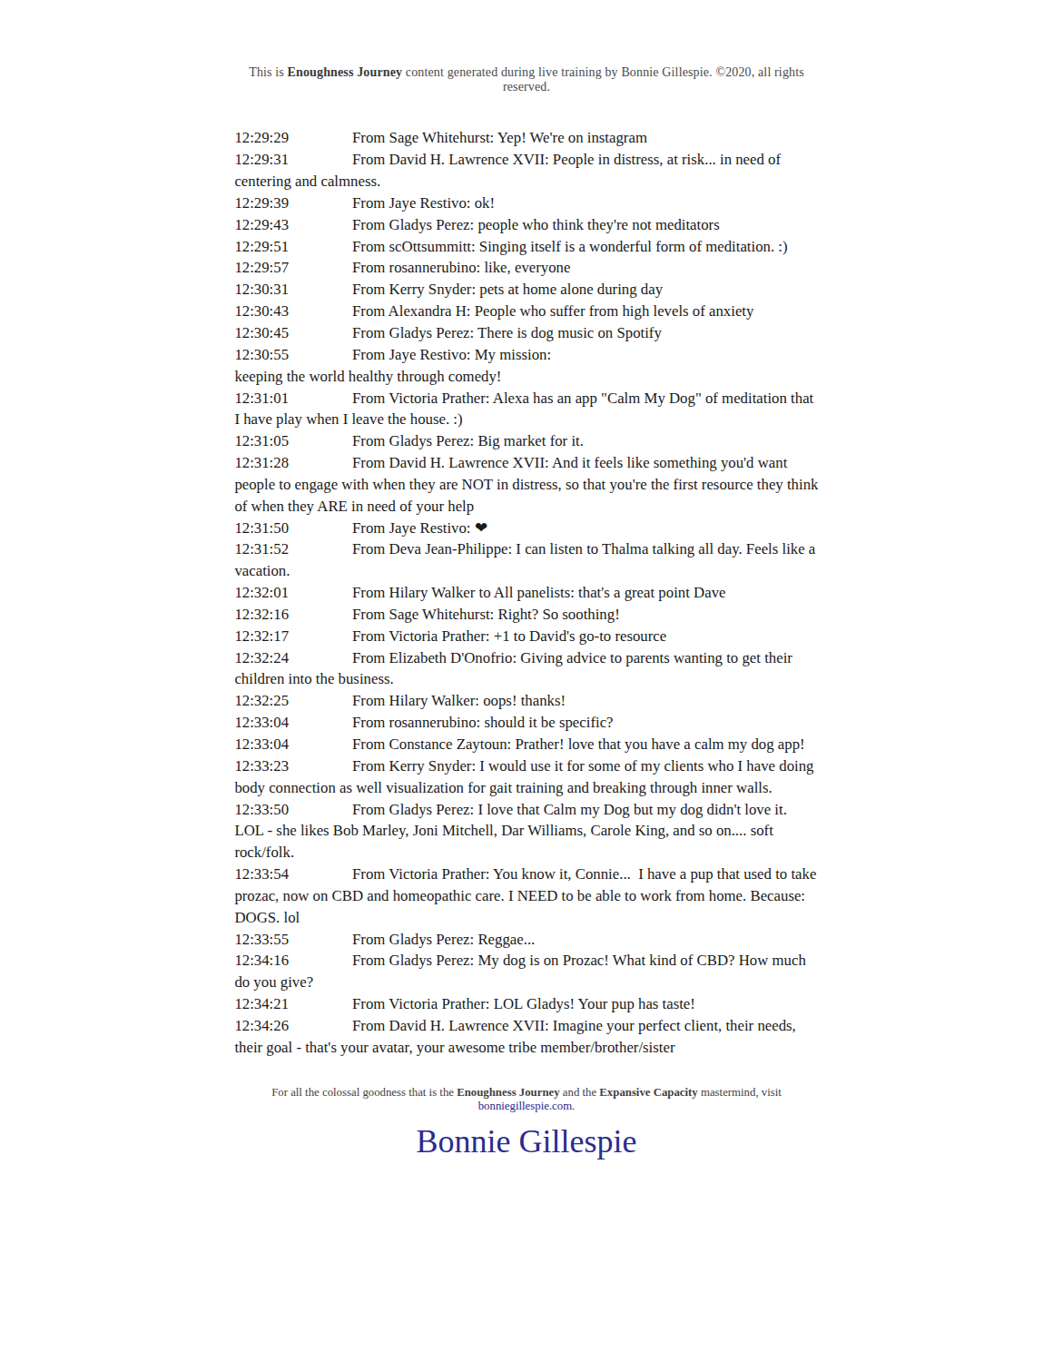This is Enoughness Journey content generated during live training by Bonnie Gillespie. ©2020, all rights reserved.
12:29:29 From Sage Whitehurst: Yep! We're on instagram
12:29:31 From David H. Lawrence XVII: People in distress, at risk... in need of centering and calmness.
12:29:39 From Jaye Restivo: ok!
12:29:43 From Gladys Perez: people who think they're not meditators
12:29:51 From scOttsummitt: Singing itself is a wonderful form of meditation. :)
12:29:57 From rosannerubino: like, everyone
12:30:31 From Kerry Snyder: pets at home alone during day
12:30:43 From Alexandra H: People who suffer from high levels of anxiety
12:30:45 From Gladys Perez: There is dog music on Spotify
12:30:55 From Jaye Restivo: My mission:
keeping the world healthy through comedy!
12:31:01 From Victoria Prather: Alexa has an app "Calm My Dog" of meditation that I have play when I leave the house. :)
12:31:05 From Gladys Perez: Big market for it.
12:31:28 From David H. Lawrence XVII: And it feels like something you'd want people to engage with when they are NOT in distress, so that you're the first resource they think of when they ARE in need of your help
12:31:50 From Jaye Restivo: ❤
12:31:52 From Deva Jean-Philippe: I can listen to Thalma talking all day. Feels like a vacation.
12:32:01 From Hilary Walker to All panelists: that's a great point Dave
12:32:16 From Sage Whitehurst: Right? So soothing!
12:32:17 From Victoria Prather: +1 to David's go-to resource
12:32:24 From Elizabeth D'Onofrio: Giving advice to parents wanting to get their children into the business.
12:32:25 From Hilary Walker: oops! thanks!
12:33:04 From rosannerubino: should it be specific?
12:33:04 From Constance Zaytoun: Prather! love that you have a calm my dog app!
12:33:23 From Kerry Snyder: I would use it for some of my clients who I have doing body connection as well visualization for gait training and breaking through inner walls.
12:33:50 From Gladys Perez: I love that Calm my Dog but my dog didn't love it. LOL - she likes Bob Marley, Joni Mitchell, Dar Williams, Carole King, and so on.... soft rock/folk.
12:33:54 From Victoria Prather: You know it, Connie... I have a pup that used to take prozac, now on CBD and homeopathic care. I NEED to be able to work from home. Because: DOGS. lol
12:33:55 From Gladys Perez: Reggae...
12:34:16 From Gladys Perez: My dog is on Prozac! What kind of CBD? How much do you give?
12:34:21 From Victoria Prather: LOL Gladys! Your pup has taste!
12:34:26 From David H. Lawrence XVII: Imagine your perfect client, their needs, their goal - that's your avatar, your awesome tribe member/brother/sister
For all the colossal goodness that is the Enoughness Journey and the Expansive Capacity mastermind, visit bonniegillespie.com.
Bonnie Gillespie